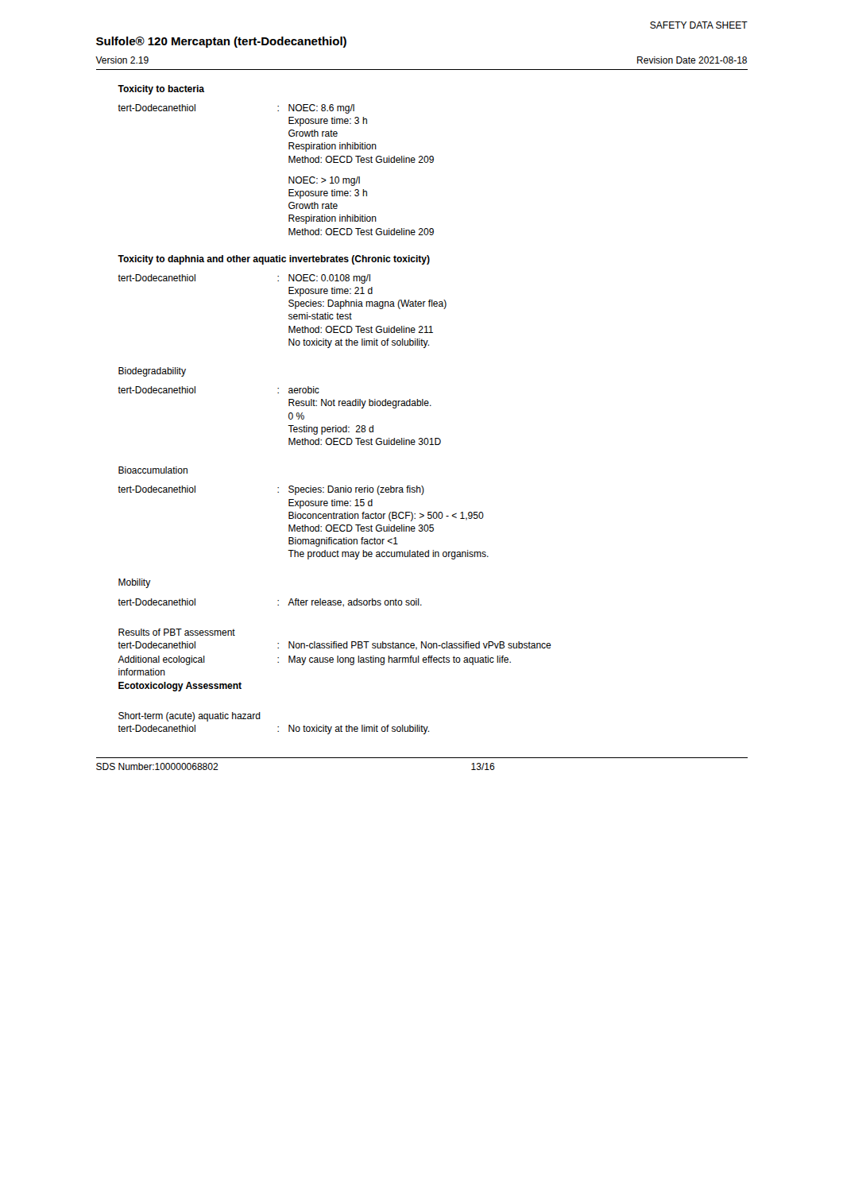SAFETY DATA SHEET
Sulfole® 120 Mercaptan (tert-Dodecanethiol)
Version 2.19 Revision Date 2021-08-18
Toxicity to bacteria
| tert-Dodecanethiol | : | NOEC: 8.6 mg/l Exposure time: 3 h Growth rate Respiration inhibition Method: OECD Test Guideline 209 NOEC: > 10 mg/l Exposure time: 3 h Growth rate Respiration inhibition Method: OECD Test Guideline 209 |
Toxicity to daphnia and other aquatic invertebrates (Chronic toxicity)
| tert-Dodecanethiol | : | NOEC: 0.0108 mg/l Exposure time: 21 d Species: Daphnia magna (Water flea) semi-static test Method: OECD Test Guideline 211 No toxicity at the limit of solubility. |
Biodegradability
| tert-Dodecanethiol | : | aerobic Result: Not readily biodegradable. 0 % Testing period: 28 d Method: OECD Test Guideline 301D |
Bioaccumulation
| tert-Dodecanethiol | : | Species: Danio rerio (zebra fish) Exposure time: 15 d Bioconcentration factor (BCF): > 500 - < 1,950 Method: OECD Test Guideline 305 Biomagnification factor <1 The product may be accumulated in organisms. |
Mobility
| tert-Dodecanethiol | : | After release, adsorbs onto soil. |
| Results of PBT assessment tert-Dodecanethiol | : | Non-classified PBT substance, Non-classified vPvB substance |
| Additional ecological information Ecotoxicology Assessment | : | May cause long lasting harmful effects to aquatic life. |
| Short-term (acute) aquatic hazard tert-Dodecanethiol | : | No toxicity at the limit of solubility. |
SDS Number:100000068802 13/16